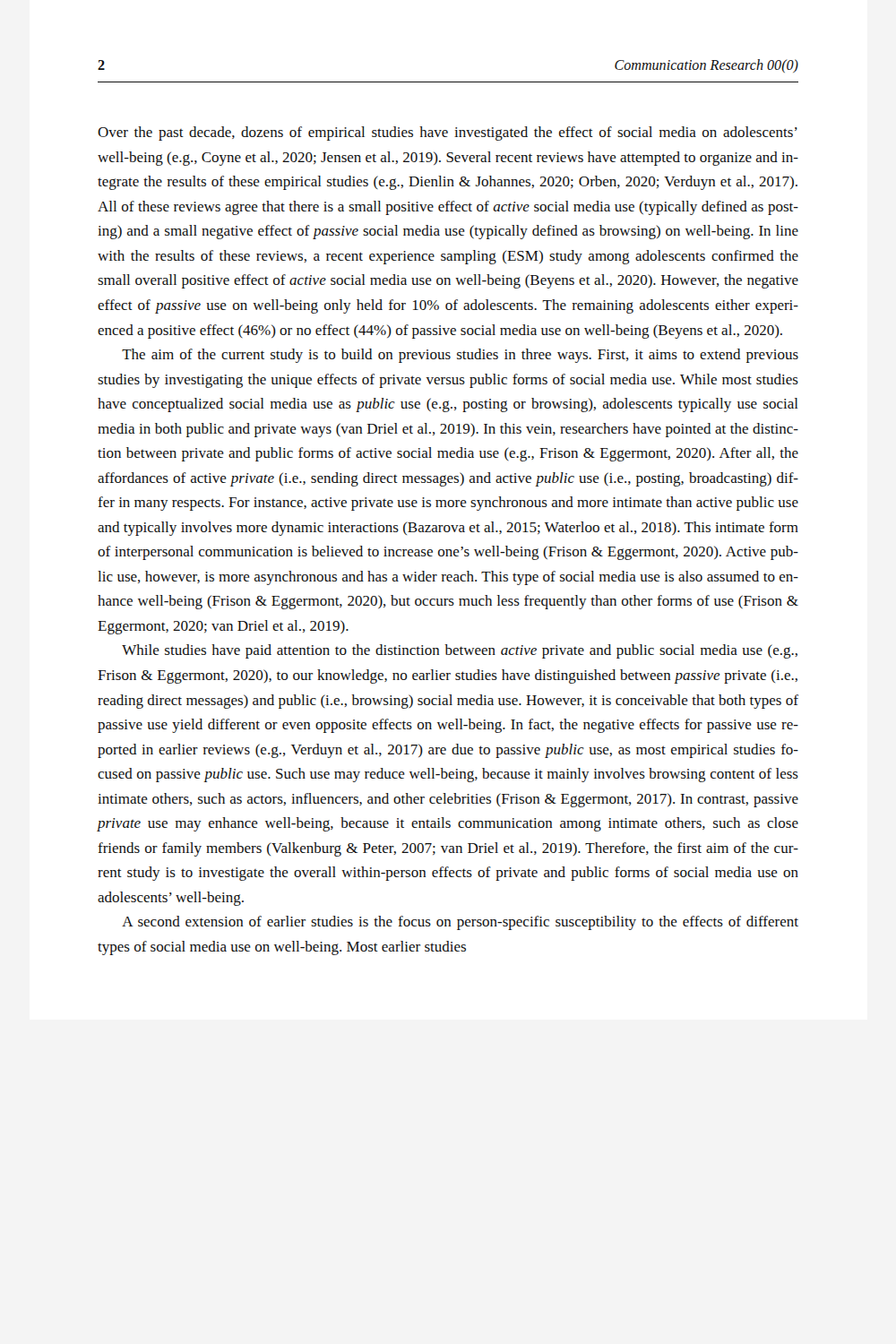2 Communication Research 00(0)
Over the past decade, dozens of empirical studies have investigated the effect of social media on adolescents’ well-being (e.g., Coyne et al., 2020; Jensen et al., 2019). Several recent reviews have attempted to organize and integrate the results of these empirical studies (e.g., Dienlin & Johannes, 2020; Orben, 2020; Verduyn et al., 2017). All of these reviews agree that there is a small positive effect of active social media use (typically defined as posting) and a small negative effect of passive social media use (typically defined as browsing) on well-being. In line with the results of these reviews, a recent experience sampling (ESM) study among adolescents confirmed the small overall positive effect of active social media use on well-being (Beyens et al., 2020). However, the negative effect of passive use on well-being only held for 10% of adolescents. The remaining adolescents either experienced a positive effect (46%) or no effect (44%) of passive social media use on well-being (Beyens et al., 2020).
The aim of the current study is to build on previous studies in three ways. First, it aims to extend previous studies by investigating the unique effects of private versus public forms of social media use. While most studies have conceptualized social media use as public use (e.g., posting or browsing), adolescents typically use social media in both public and private ways (van Driel et al., 2019). In this vein, researchers have pointed at the distinction between private and public forms of active social media use (e.g., Frison & Eggermont, 2020). After all, the affordances of active private (i.e., sending direct messages) and active public use (i.e., posting, broadcasting) differ in many respects. For instance, active private use is more synchronous and more intimate than active public use and typically involves more dynamic interactions (Bazarova et al., 2015; Waterloo et al., 2018). This intimate form of interpersonal communication is believed to increase one’s well-being (Frison & Eggermont, 2020). Active public use, however, is more asynchronous and has a wider reach. This type of social media use is also assumed to enhance well-being (Frison & Eggermont, 2020), but occurs much less frequently than other forms of use (Frison & Eggermont, 2020; van Driel et al., 2019).
While studies have paid attention to the distinction between active private and public social media use (e.g., Frison & Eggermont, 2020), to our knowledge, no earlier studies have distinguished between passive private (i.e., reading direct messages) and public (i.e., browsing) social media use. However, it is conceivable that both types of passive use yield different or even opposite effects on well-being. In fact, the negative effects for passive use reported in earlier reviews (e.g., Verduyn et al., 2017) are due to passive public use, as most empirical studies focused on passive public use. Such use may reduce well-being, because it mainly involves browsing content of less intimate others, such as actors, influencers, and other celebrities (Frison & Eggermont, 2017). In contrast, passive private use may enhance well-being, because it entails communication among intimate others, such as close friends or family members (Valkenburg & Peter, 2007; van Driel et al., 2019). Therefore, the first aim of the current study is to investigate the overall within-person effects of private and public forms of social media use on adolescents’ well-being.
A second extension of earlier studies is the focus on person-specific susceptibility to the effects of different types of social media use on well-being. Most earlier studies